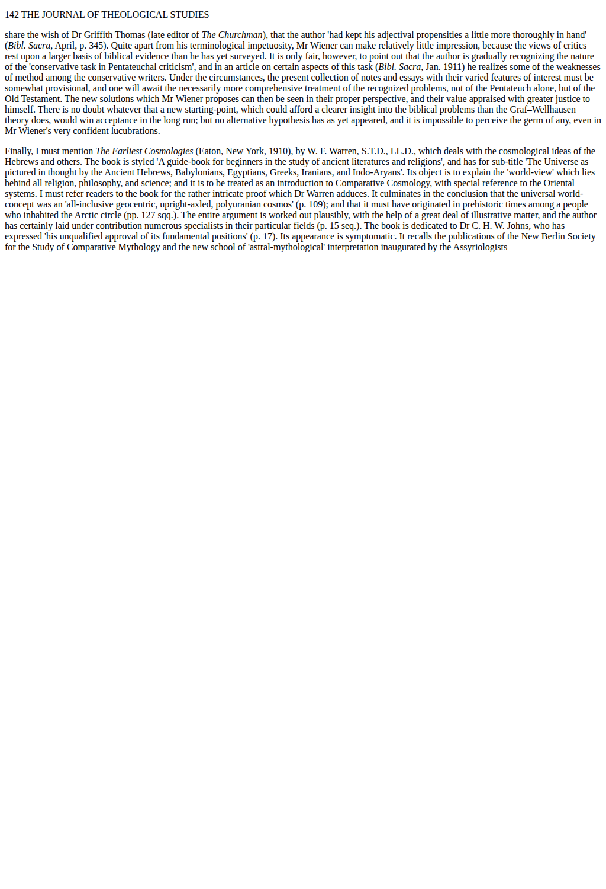142 THE JOURNAL OF THEOLOGICAL STUDIES
share the wish of Dr Griffith Thomas (late editor of The Churchman), that the author 'had kept his adjectival propensities a little more thoroughly in hand' (Bibl. Sacra, April, p. 345). Quite apart from his terminological impetuosity, Mr Wiener can make relatively little impression, because the views of critics rest upon a larger basis of biblical evidence than he has yet surveyed. It is only fair, however, to point out that the author is gradually recognizing the nature of the 'conservative task in Pentateuchal criticism', and in an article on certain aspects of this task (Bibl. Sacra, Jan. 1911) he realizes some of the weaknesses of method among the conservative writers. Under the circumstances, the present collection of notes and essays with their varied features of interest must be somewhat provisional, and one will await the necessarily more comprehensive treatment of the recognized problems, not of the Pentateuch alone, but of the Old Testament. The new solutions which Mr Wiener proposes can then be seen in their proper perspective, and their value appraised with greater justice to himself. There is no doubt whatever that a new starting-point, which could afford a clearer insight into the biblical problems than the Graf–Wellhausen theory does, would win acceptance in the long run; but no alternative hypothesis has as yet appeared, and it is impossible to perceive the germ of any, even in Mr Wiener's very confident lucubrations.
Finally, I must mention The Earliest Cosmologies (Eaton, New York, 1910), by W. F. Warren, S.T.D., LL.D., which deals with the cosmological ideas of the Hebrews and others. The book is styled 'A guide-book for beginners in the study of ancient literatures and religions', and has for sub-title 'The Universe as pictured in thought by the Ancient Hebrews, Babylonians, Egyptians, Greeks, Iranians, and Indo-Aryans'. Its object is to explain the 'world-view' which lies behind all religion, philosophy, and science; and it is to be treated as an introduction to Comparative Cosmology, with special reference to the Oriental systems. I must refer readers to the book for the rather intricate proof which Dr Warren adduces. It culminates in the conclusion that the universal world-concept was an 'all-inclusive geocentric, upright-axled, polyuranian cosmos' (p. 109); and that it must have originated in prehistoric times among a people who inhabited the Arctic circle (pp. 127 sqq.). The entire argument is worked out plausibly, with the help of a great deal of illustrative matter, and the author has certainly laid under contribution numerous specialists in their particular fields (p. 15 seq.). The book is dedicated to Dr C. H. W. Johns, who has expressed 'his unqualified approval of its fundamental positions' (p. 17). Its appearance is symptomatic. It recalls the publications of the New Berlin Society for the Study of Comparative Mythology and the new school of 'astral-mythological' interpretation inaugurated by the Assyriologists